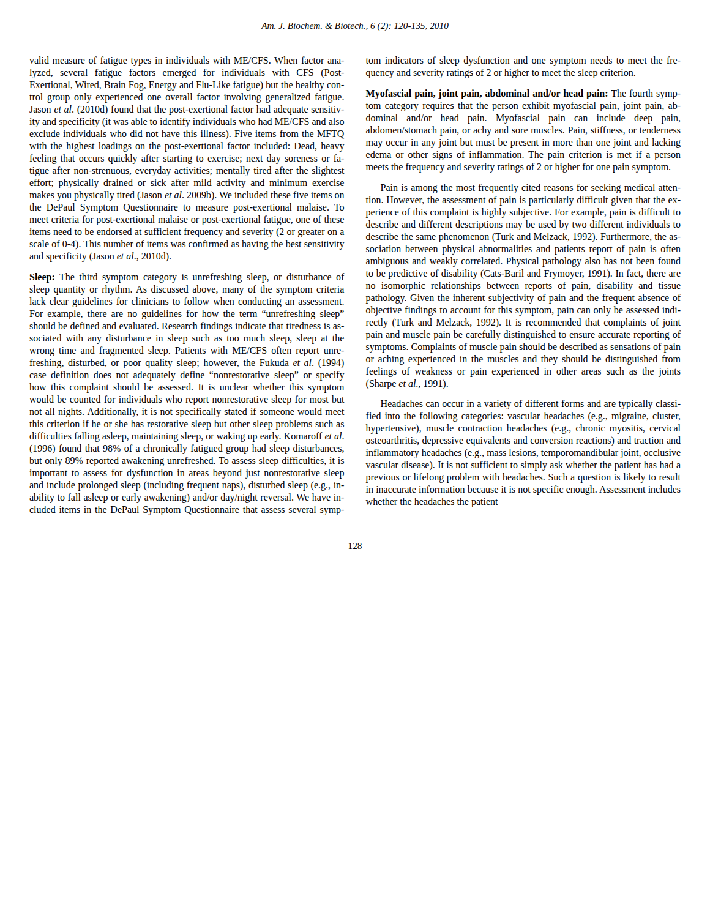Am. J. Biochem. & Biotech., 6 (2): 120-135, 2010
valid measure of fatigue types in individuals with ME/CFS. When factor analyzed, several fatigue factors emerged for individuals with CFS (Post-Exertional, Wired, Brain Fog, Energy and Flu-Like fatigue) but the healthy control group only experienced one overall factor involving generalized fatigue. Jason et al. (2010d) found that the post-exertional factor had adequate sensitivity and specificity (it was able to identify individuals who had ME/CFS and also exclude individuals who did not have this illness). Five items from the MFTQ with the highest loadings on the post-exertional factor included: Dead, heavy feeling that occurs quickly after starting to exercise; next day soreness or fatigue after non-strenuous, everyday activities; mentally tired after the slightest effort; physically drained or sick after mild activity and minimum exercise makes you physically tired (Jason et al. 2009b). We included these five items on the DePaul Symptom Questionnaire to measure post-exertional malaise. To meet criteria for post-exertional malaise or post-exertional fatigue, one of these items need to be endorsed at sufficient frequency and severity (2 or greater on a scale of 0-4). This number of items was confirmed as having the best sensitivity and specificity (Jason et al., 2010d).
Sleep: The third symptom category is unrefreshing sleep, or disturbance of sleep quantity or rhythm. As discussed above, many of the symptom criteria lack clear guidelines for clinicians to follow when conducting an assessment. For example, there are no guidelines for how the term “unrefreshing sleep” should be defined and evaluated. Research findings indicate that tiredness is associated with any disturbance in sleep such as too much sleep, sleep at the wrong time and fragmented sleep. Patients with ME/CFS often report unrefreshing, disturbed, or poor quality sleep; however, the Fukuda et al. (1994) case definition does not adequately define “nonrestorative sleep” or specify how this complaint should be assessed. It is unclear whether this symptom would be counted for individuals who report nonrestorative sleep for most but not all nights. Additionally, it is not specifically stated if someone would meet this criterion if he or she has restorative sleep but other sleep problems such as difficulties falling asleep, maintaining sleep, or waking up early. Komaroff et al. (1996) found that 98% of a chronically fatigued group had sleep disturbances, but only 89% reported awakening unrefreshed. To assess sleep difficulties, it is important to assess for dysfunction in areas beyond just nonrestorative sleep and include prolonged sleep (including frequent naps), disturbed sleep (e.g., inability to fall asleep or early awakening) and/or day/night reversal. We have included items in the DePaul Symptom Questionnaire that assess several symptom indicators of sleep dysfunction and one symptom needs to meet the frequency and severity ratings of 2 or higher to meet the sleep criterion.
Myofascial pain, joint pain, abdominal and/or head pain: The fourth symptom category requires that the person exhibit myofascial pain, joint pain, abdominal and/or head pain. Myofascial pain can include deep pain, abdomen/stomach pain, or achy and sore muscles. Pain, stiffness, or tenderness may occur in any joint but must be present in more than one joint and lacking edema or other signs of inflammation. The pain criterion is met if a person meets the frequency and severity ratings of 2 or higher for one pain symptom.
Pain is among the most frequently cited reasons for seeking medical attention. However, the assessment of pain is particularly difficult given that the experience of this complaint is highly subjective. For example, pain is difficult to describe and different descriptions may be used by two different individuals to describe the same phenomenon (Turk and Melzack, 1992). Furthermore, the association between physical abnormalities and patients report of pain is often ambiguous and weakly correlated. Physical pathology also has not been found to be predictive of disability (Cats-Baril and Frymoyer, 1991). In fact, there are no isomorphic relationships between reports of pain, disability and tissue pathology. Given the inherent subjectivity of pain and the frequent absence of objective findings to account for this symptom, pain can only be assessed indirectly (Turk and Melzack, 1992). It is recommended that complaints of joint pain and muscle pain be carefully distinguished to ensure accurate reporting of symptoms. Complaints of muscle pain should be described as sensations of pain or aching experienced in the muscles and they should be distinguished from feelings of weakness or pain experienced in other areas such as the joints (Sharpe et al., 1991).
Headaches can occur in a variety of different forms and are typically classified into the following categories: vascular headaches (e.g., migraine, cluster, hypertensive), muscle contraction headaches (e.g., chronic myositis, cervical osteoarthritis, depressive equivalents and conversion reactions) and traction and inflammatory headaches (e.g., mass lesions, temporomandibular joint, occlusive vascular disease). It is not sufficient to simply ask whether the patient has had a previous or lifelong problem with headaches. Such a question is likely to result in inaccurate information because it is not specific enough. Assessment includes whether the headaches the patient
128